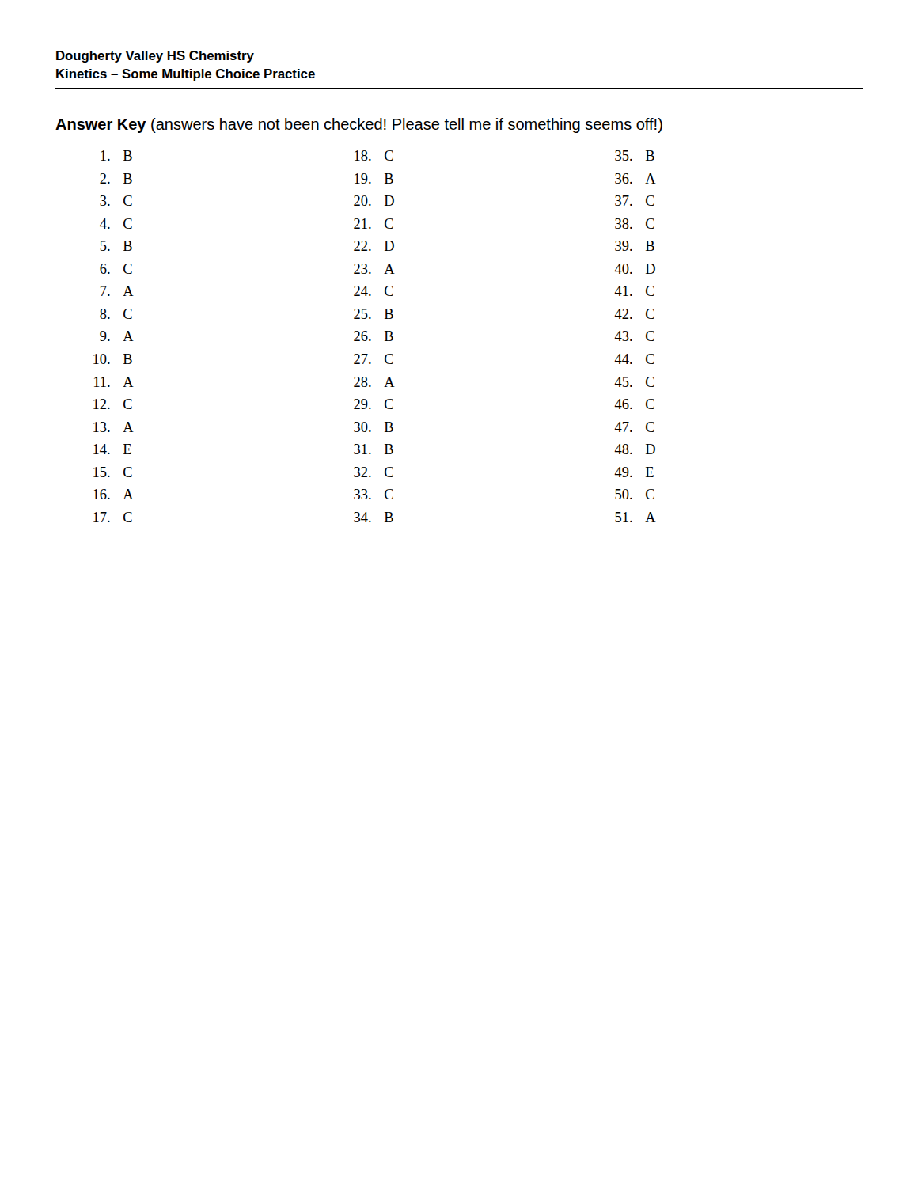Dougherty Valley HS Chemistry
Kinetics – Some Multiple Choice Practice
Answer Key (answers have not been checked! Please tell me if something seems off!)
B
B
C
C
B
C
A
C
A
B
A
C
A
E
C
A
C
C
B
D
C
D
A
C
B
B
C
A
C
B
B
C
C
B
B
A
C
C
B
D
C
C
C
C
C
C
C
D
E
C
A